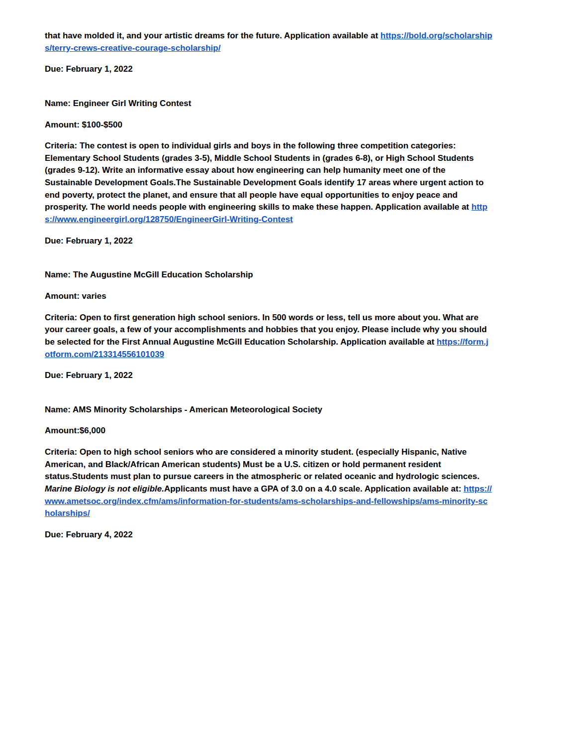that have molded it, and your artistic dreams for the future. Application available at https://bold.org/scholarships/terry-crews-creative-courage-scholarship/
Due: February 1, 2022
Name: Engineer Girl Writing Contest
Amount: $100-$500
Criteria: The contest is open to individual girls and boys in the following three competition categories: Elementary School Students (grades 3-5), Middle School Students in (grades 6-8), or High School Students (grades 9-12). Write an informative essay about how engineering can help humanity meet one of the Sustainable Development Goals.The Sustainable Development Goals identify 17 areas where urgent action to end poverty, protect the planet, and ensure that all people have equal opportunities to enjoy peace and prosperity. The world needs people with engineering skills to make these happen. Application available at https://www.engineergirl.org/128750/EngineerGirl-Writing-Contest
Due: February 1, 2022
Name: The Augustine McGill Education Scholarship
Amount: varies
Criteria: Open to first generation high school seniors. In 500 words or less, tell us more about you. What are your career goals, a few of your accomplishments and hobbies that you enjoy. Please include why you should be selected for the First Annual Augustine McGill Education Scholarship. Application available at https://form.jotform.com/213314556101039
Due: February 1, 2022
Name: AMS Minority Scholarships - American Meteorological Society
Amount:$6,000
Criteria: Open to high school seniors who are considered a minority student. (especially Hispanic, Native American, and Black/African American students) Must be a U.S. citizen or hold permanent resident status.Students must plan to pursue careers in the atmospheric or related oceanic and hydrologic sciences. Marine Biology is not eligible. Applicants must have a GPA of 3.0 on a 4.0 scale. Application available at: https://www.ametsoc.org/index.cfm/ams/information-for-students/ams-scholarships-and-fellowships/ams-minority-scholarships/
Due: February 4, 2022